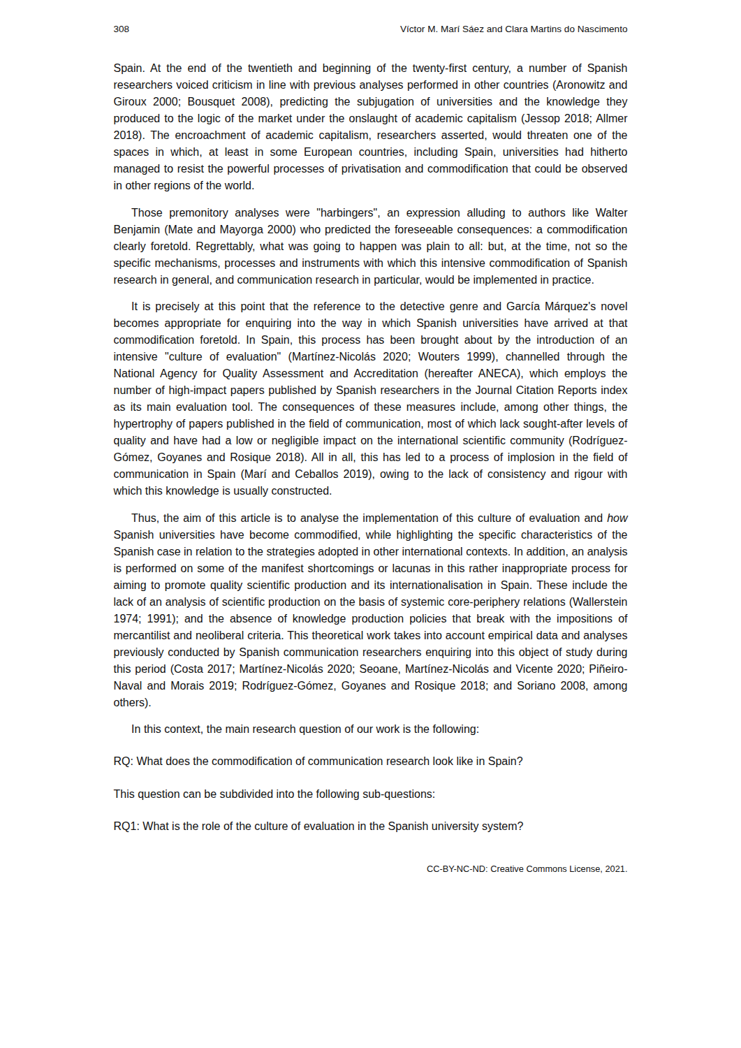308 Víctor M. Marí Sáez and Clara Martins do Nascimento
Spain. At the end of the twentieth and beginning of the twenty-first century, a number of Spanish researchers voiced criticism in line with previous analyses performed in other countries (Aronowitz and Giroux 2000; Bousquet 2008), predicting the subjugation of universities and the knowledge they produced to the logic of the market under the onslaught of academic capitalism (Jessop 2018; Allmer 2018). The encroachment of academic capitalism, researchers asserted, would threaten one of the spaces in which, at least in some European countries, including Spain, universities had hitherto managed to resist the powerful processes of privatisation and commodification that could be observed in other regions of the world.
Those premonitory analyses were "harbingers", an expression alluding to authors like Walter Benjamin (Mate and Mayorga 2000) who predicted the foreseeable consequences: a commodification clearly foretold. Regrettably, what was going to happen was plain to all: but, at the time, not so the specific mechanisms, processes and instruments with which this intensive commodification of Spanish research in general, and communication research in particular, would be implemented in practice.
It is precisely at this point that the reference to the detective genre and García Márquez's novel becomes appropriate for enquiring into the way in which Spanish universities have arrived at that commodification foretold. In Spain, this process has been brought about by the introduction of an intensive "culture of evaluation" (Martínez-Nicolás 2020; Wouters 1999), channelled through the National Agency for Quality Assessment and Accreditation (hereafter ANECA), which employs the number of high-impact papers published by Spanish researchers in the Journal Citation Reports index as its main evaluation tool. The consequences of these measures include, among other things, the hypertrophy of papers published in the field of communication, most of which lack sought-after levels of quality and have had a low or negligible impact on the international scientific community (Rodríguez-Gómez, Goyanes and Rosique 2018). All in all, this has led to a process of implosion in the field of communication in Spain (Marí and Ceballos 2019), owing to the lack of consistency and rigour with which this knowledge is usually constructed.
Thus, the aim of this article is to analyse the implementation of this culture of evaluation and how Spanish universities have become commodified, while highlighting the specific characteristics of the Spanish case in relation to the strategies adopted in other international contexts. In addition, an analysis is performed on some of the manifest shortcomings or lacunas in this rather inappropriate process for aiming to promote quality scientific production and its internationalisation in Spain. These include the lack of an analysis of scientific production on the basis of systemic core-periphery relations (Wallerstein 1974; 1991); and the absence of knowledge production policies that break with the impositions of mercantilist and neoliberal criteria. This theoretical work takes into account empirical data and analyses previously conducted by Spanish communication researchers enquiring into this object of study during this period (Costa 2017; Martínez-Nicolás 2020; Seoane, Martínez-Nicolás and Vicente 2020; Piñeiro-Naval and Morais 2019; Rodríguez-Gómez, Goyanes and Rosique 2018; and Soriano 2008, among others).
In this context, the main research question of our work is the following:
RQ: What does the commodification of communication research look like in Spain?
This question can be subdivided into the following sub-questions:
RQ1: What is the role of the culture of evaluation in the Spanish university system?
CC-BY-NC-ND: Creative Commons License, 2021.